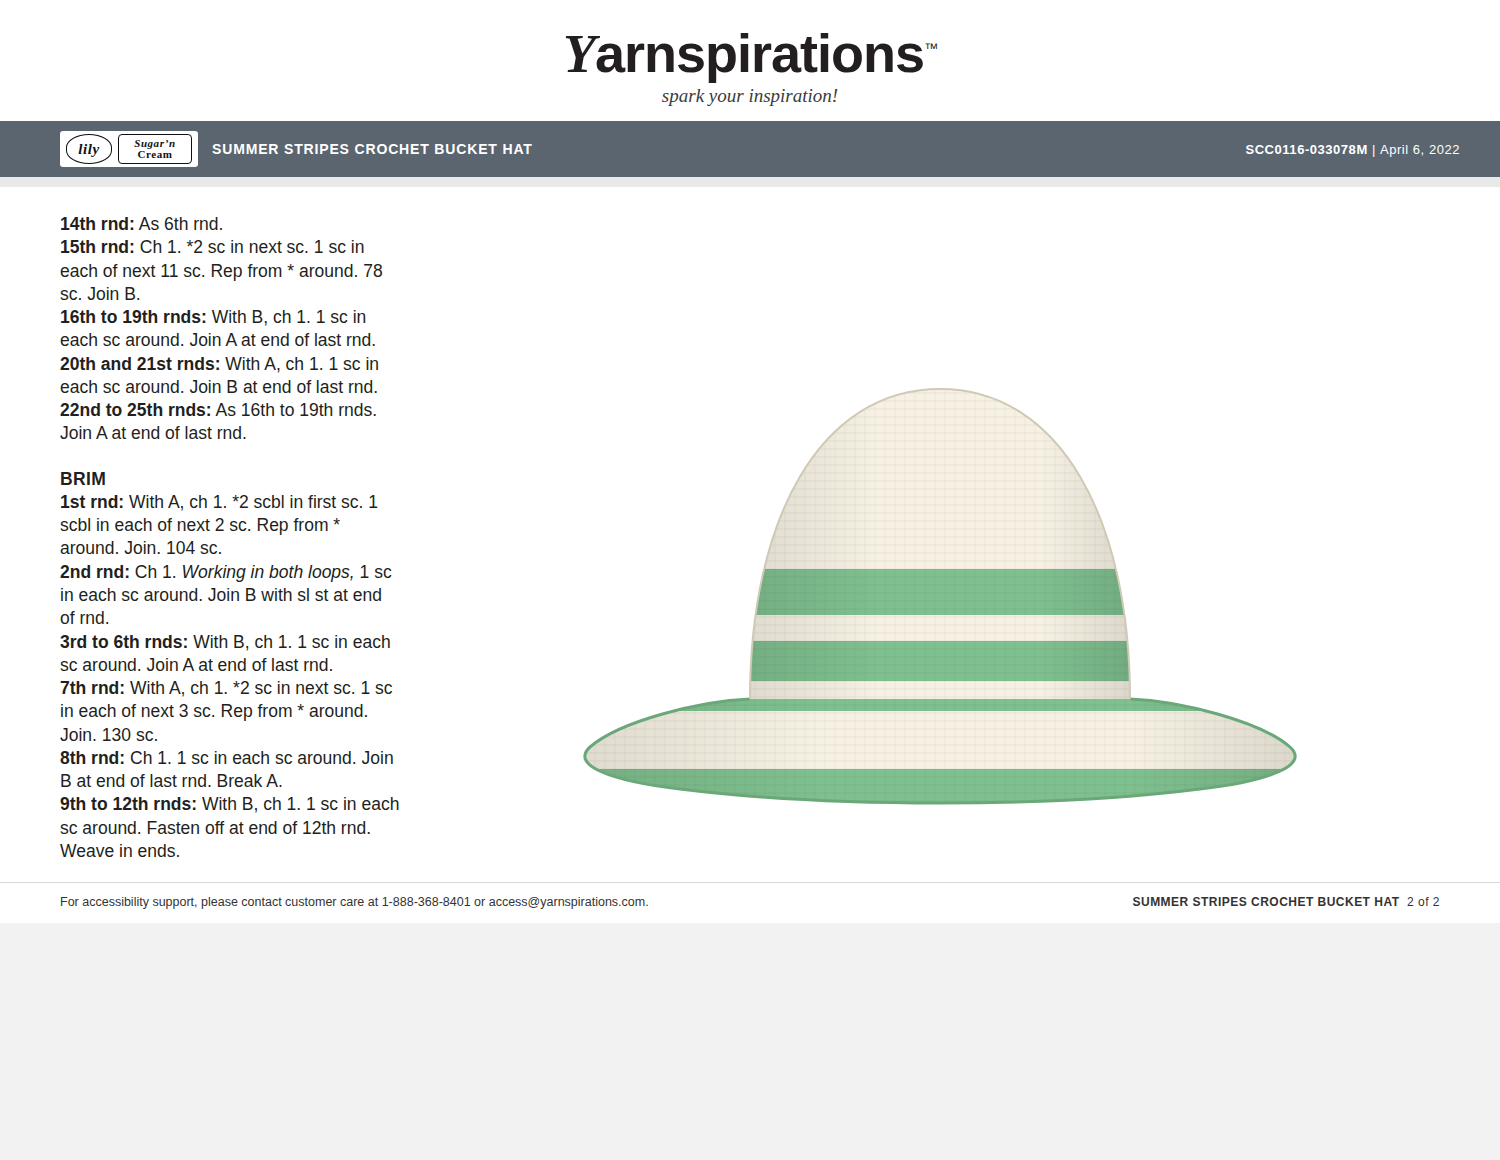Yarnspirations™
spark your inspiration!
lily
Sugar’n Cream
Summer Stripes Crochet Bucket Hat
SCC0116-033078M | April 6, 2022
14th rnd: As 6th rnd.
15th rnd: Ch 1. *2 sc in next sc. 1 sc in each of next 11 sc. Rep from * around. 78 sc. Join B.
16th to 19th rnds: With B, ch 1. 1 sc in each sc around. Join A at end of last rnd.
20th and 21st rnds: With A, ch 1. 1 sc in each sc around. Join B at end of last rnd.
22nd to 25th rnds: As 16th to 19th rnds. Join A at end of last rnd.
BRIM
1st rnd: With A, ch 1. *2 scbl in first sc. 1 scbl in each of next 2 sc. Rep from * around. Join. 104 sc.
2nd rnd: Ch 1. Working in both loops, 1 sc in each sc around. Join B with sl st at end of rnd.
3rd to 6th rnds: With B, ch 1. 1 sc in each sc around. Join A at end of last rnd.
7th rnd: With A, ch 1. *2 sc in next sc. 1 sc in each of next 3 sc. Rep from * around. Join. 130 sc.
8th rnd: Ch 1. 1 sc in each sc around. Join B at end of last rnd. Break A.
9th to 12th rnds: With B, ch 1. 1 sc in each sc around. Fasten off at end of 12th rnd.
Weave in ends.
Summer Stripes Crochet Bucket Hat A crocheted bucket hat worked in cream and soft green stripes, with a wide green-edged brim.
For accessibility support, please contact customer care at 1-888-368-8401 or access@yarnspirations.com.
Summer Stripes Crochet Bucket Hat 2 of 2